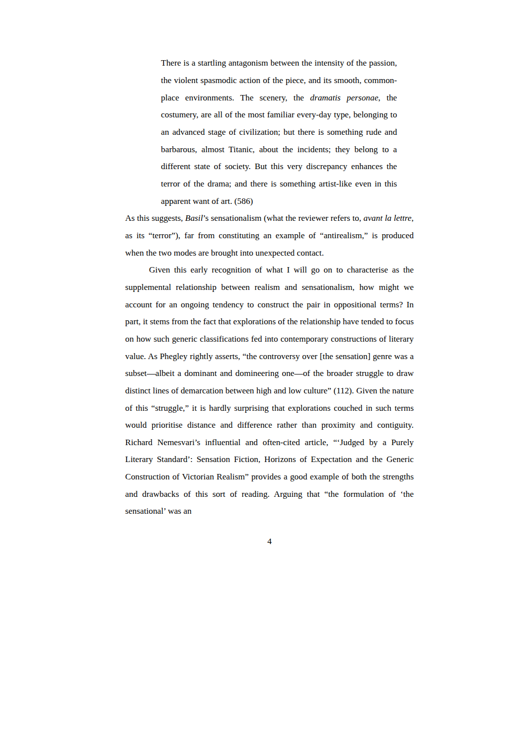There is a startling antagonism between the intensity of the passion, the violent spasmodic action of the piece, and its smooth, common-place environments. The scenery, the dramatis personae, the costumery, are all of the most familiar every-day type, belonging to an advanced stage of civilization; but there is something rude and barbarous, almost Titanic, about the incidents; they belong to a different state of society. But this very discrepancy enhances the terror of the drama; and there is something artist-like even in this apparent want of art. (586)
As this suggests, Basil’s sensationalism (what the reviewer refers to, avant la lettre, as its “terror”), far from constituting an example of “antirealism,” is produced when the two modes are brought into unexpected contact.
Given this early recognition of what I will go on to characterise as the supplemental relationship between realism and sensationalism, how might we account for an ongoing tendency to construct the pair in oppositional terms? In part, it stems from the fact that explorations of the relationship have tended to focus on how such generic classifications fed into contemporary constructions of literary value. As Phegley rightly asserts, “the controversy over [the sensation] genre was a subset—albeit a dominant and domineering one—of the broader struggle to draw distinct lines of demarcation between high and low culture” (112). Given the nature of this “struggle,” it is hardly surprising that explorations couched in such terms would prioritise distance and difference rather than proximity and contiguity. Richard Nemesvari’s influential and often-cited article, “‘Judged by a Purely Literary Standard’: Sensation Fiction, Horizons of Expectation and the Generic Construction of Victorian Realism” provides a good example of both the strengths and drawbacks of this sort of reading. Arguing that “the formulation of ‘the sensational’ was an
4